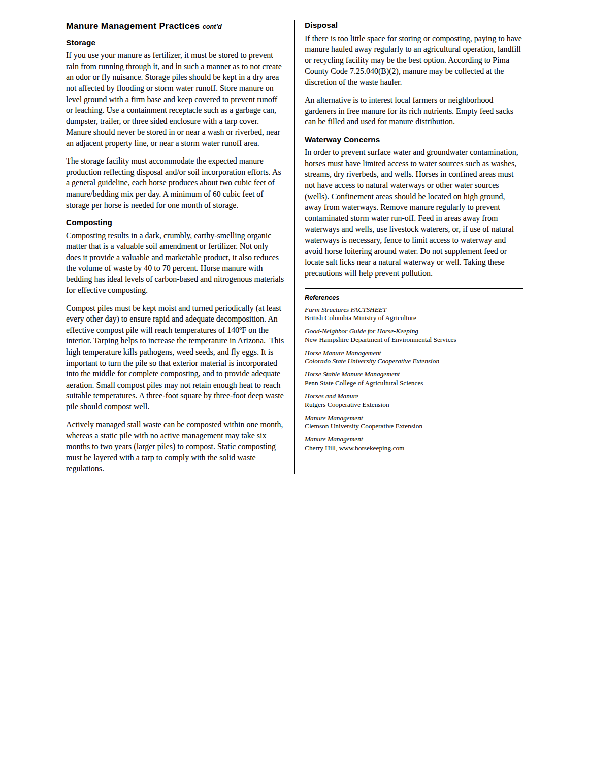Manure Management Practices cont’d
Storage
If you use your manure as fertilizer, it must be stored to prevent rain from running through it, and in such a manner as to not create an odor or fly nuisance. Storage piles should be kept in a dry area not affected by flooding or storm water runoff. Store manure on level ground with a firm base and keep covered to prevent runoff or leaching. Use a containment receptacle such as a garbage can, dumpster, trailer, or three sided enclosure with a tarp cover. Manure should never be stored in or near a wash or riverbed, near an adjacent property line, or near a storm water runoff area.
The storage facility must accommodate the expected manure production reflecting disposal and/or soil incorporation efforts. As a general guideline, each horse produces about two cubic feet of manure/bedding mix per day. A minimum of 60 cubic feet of storage per horse is needed for one month of storage.
Composting
Composting results in a dark, crumbly, earthy-smelling organic matter that is a valuable soil amendment or fertilizer. Not only does it provide a valuable and marketable product, it also reduces the volume of waste by 40 to 70 percent. Horse manure with bedding has ideal levels of carbon-based and nitrogenous materials for effective composting.
Compost piles must be kept moist and turned periodically (at least every other day) to ensure rapid and adequate decomposition. An effective compost pile will reach temperatures of 140ºF on the interior. Tarping helps to increase the temperature in Arizona. This high temperature kills pathogens, weed seeds, and fly eggs. It is important to turn the pile so that exterior material is incorporated into the middle for complete composting, and to provide adequate aeration. Small compost piles may not retain enough heat to reach suitable temperatures. A three-foot square by three-foot deep waste pile should compost well.
Actively managed stall waste can be composted within one month, whereas a static pile with no active management may take six months to two years (larger piles) to compost. Static composting must be layered with a tarp to comply with the solid waste regulations.
Disposal
If there is too little space for storing or composting, paying to have manure hauled away regularly to an agricultural operation, landfill or recycling facility may be the best option. According to Pima County Code 7.25.040(B)(2), manure may be collected at the discretion of the waste hauler.
An alternative is to interest local farmers or neighborhood gardeners in free manure for its rich nutrients. Empty feed sacks can be filled and used for manure distribution.
Waterway Concerns
In order to prevent surface water and groundwater contamination, horses must have limited access to water sources such as washes, streams, dry riverbeds, and wells. Horses in confined areas must not have access to natural waterways or other water sources (wells). Confinement areas should be located on high ground, away from waterways. Remove manure regularly to prevent contaminated storm water run-off. Feed in areas away from waterways and wells, use livestock waterers, or, if use of natural waterways is necessary, fence to limit access to waterway and avoid horse loitering around water. Do not supplement feed or locate salt licks near a natural waterway or well. Taking these precautions will help prevent pollution.
References
Farm Structures FACTSHEET
British Columbia Ministry of Agriculture
Good-Neighbor Guide for Horse-Keeping
New Hampshire Department of Environmental Services
Horse Manure Management
Colorado State University Cooperative Extension
Horse Stable Manure Management
Penn State College of Agricultural Sciences
Horses and Manure
Rutgers Cooperative Extension
Manure Management
Clemson University Cooperative Extension
Manure Management
Cherry Hill, www.horsekeeping.com